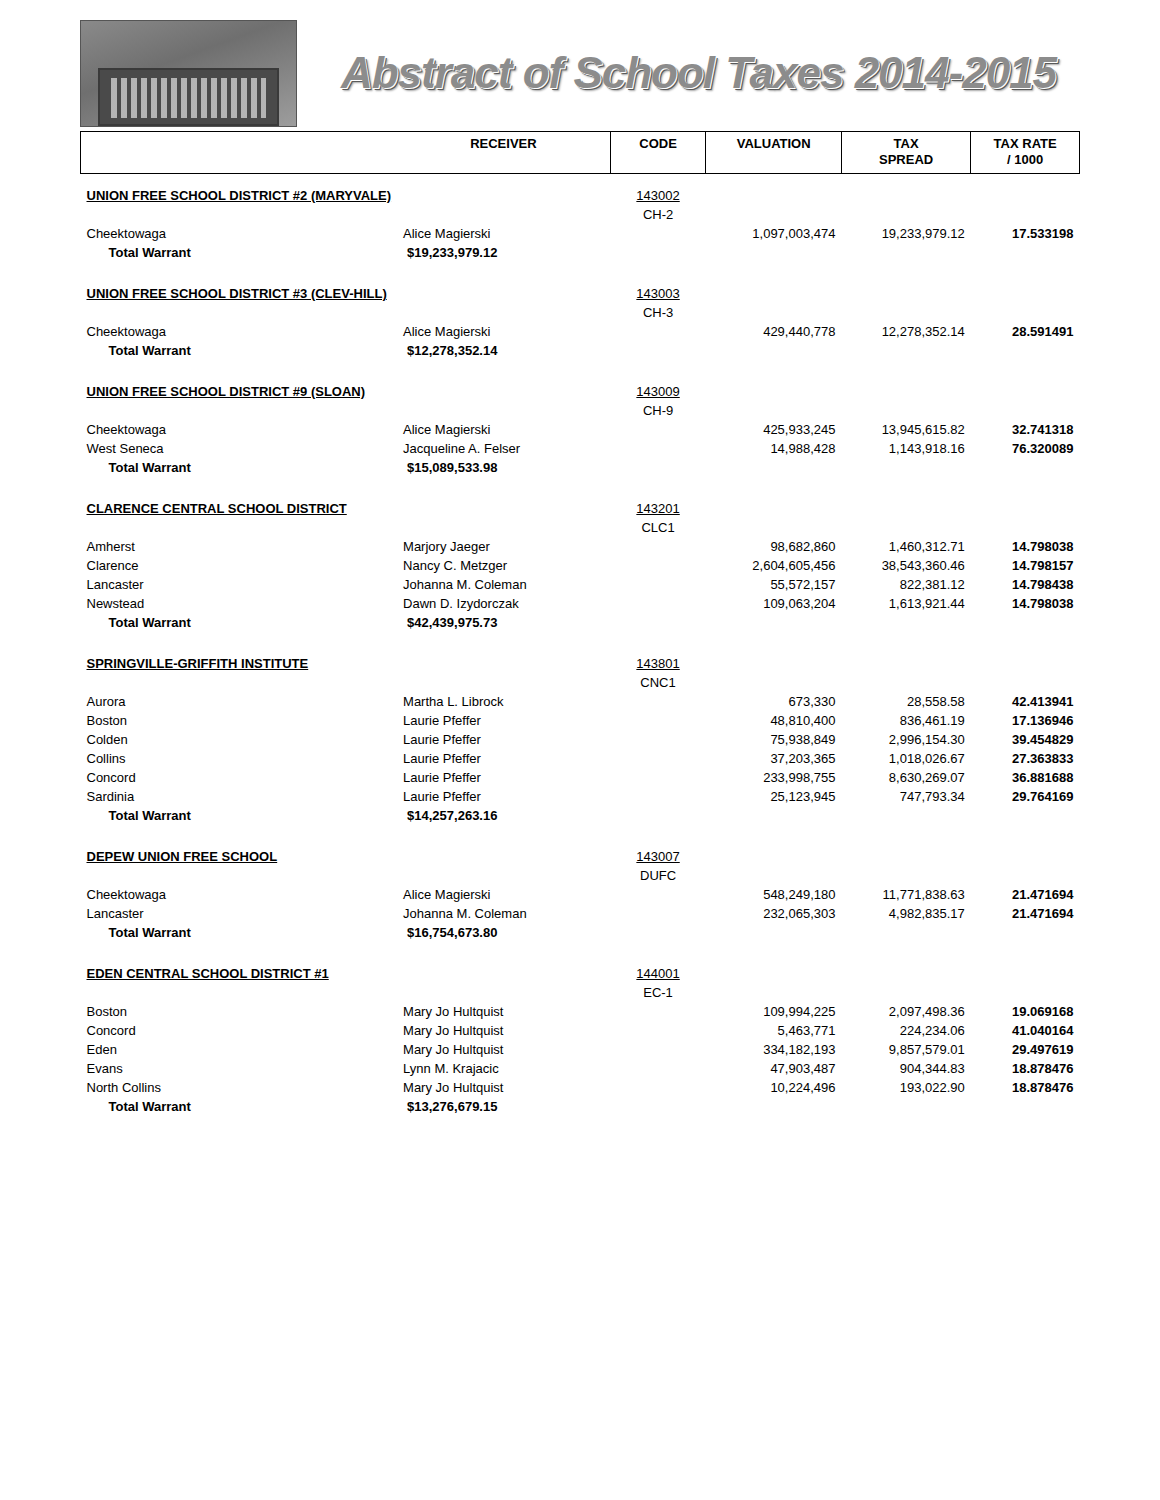Abstract of School Taxes 2014-2015
| | RECEIVER | CODE | VALUATION | TAX SPREAD | TAX RATE / 1000 |
| --- | --- | --- | --- | --- | --- |
| UNION FREE SCHOOL DISTRICT #2 (MARYVALE) | | 143002 | | | |
| | | CH-2 | | | |
| Cheektowaga | Alice Magierski | | 1,097,003,474 | 19,233,979.12 | 17.533198 |
| Total Warrant | $19,233,979.12 | | | | |
| UNION FREE SCHOOL DISTRICT #3 (CLEV-HILL) | | 143003 | | | |
| | | CH-3 | | | |
| Cheektowaga | Alice Magierski | | 429,440,778 | 12,278,352.14 | 28.591491 |
| Total Warrant | $12,278,352.14 | | | | |
| UNION FREE SCHOOL DISTRICT #9 (SLOAN) | | 143009 | | | |
| | | CH-9 | | | |
| Cheektowaga | Alice Magierski | | 425,933,245 | 13,945,615.82 | 32.741318 |
| West Seneca | Jacqueline A. Felser | | 14,988,428 | 1,143,918.16 | 76.320089 |
| Total Warrant | $15,089,533.98 | | | | |
| CLARENCE CENTRAL SCHOOL DISTRICT | | 143201 | | | |
| | | CLC1 | | | |
| Amherst | Marjory Jaeger | | 98,682,860 | 1,460,312.71 | 14.798038 |
| Clarence | Nancy C. Metzger | | 2,604,605,456 | 38,543,360.46 | 14.798157 |
| Lancaster | Johanna M. Coleman | | 55,572,157 | 822,381.12 | 14.798438 |
| Newstead | Dawn D. Izydorczak | | 109,063,204 | 1,613,921.44 | 14.798038 |
| Total Warrant | $42,439,975.73 | | | | |
| SPRINGVILLE-GRIFFITH INSTITUTE | | 143801 | | | |
| | | CNC1 | | | |
| Aurora | Martha L. Librock | | 673,330 | 28,558.58 | 42.413941 |
| Boston | Laurie Pfeffer | | 48,810,400 | 836,461.19 | 17.136946 |
| Colden | Laurie Pfeffer | | 75,938,849 | 2,996,154.30 | 39.454829 |
| Collins | Laurie Pfeffer | | 37,203,365 | 1,018,026.67 | 27.363833 |
| Concord | Laurie Pfeffer | | 233,998,755 | 8,630,269.07 | 36.881688 |
| Sardinia | Laurie Pfeffer | | 25,123,945 | 747,793.34 | 29.764169 |
| Total Warrant | $14,257,263.16 | | | | |
| DEPEW UNION FREE SCHOOL | | 143007 | | | |
| | | DUFC | | | |
| Cheektowaga | Alice Magierski | | 548,249,180 | 11,771,838.63 | 21.471694 |
| Lancaster | Johanna M. Coleman | | 232,065,303 | 4,982,835.17 | 21.471694 |
| Total Warrant | $16,754,673.80 | | | | |
| EDEN CENTRAL SCHOOL DISTRICT #1 | | 144001 | | | |
| | | EC-1 | | | |
| Boston | Mary Jo Hultquist | | 109,994,225 | 2,097,498.36 | 19.069168 |
| Concord | Mary Jo Hultquist | | 5,463,771 | 224,234.06 | 41.040164 |
| Eden | Mary Jo Hultquist | | 334,182,193 | 9,857,579.01 | 29.497619 |
| Evans | Lynn M. Krajacic | | 47,903,487 | 904,344.83 | 18.878476 |
| North Collins | Mary Jo Hultquist | | 10,224,496 | 193,022.90 | 18.878476 |
| Total Warrant | $13,276,679.15 | | | | |